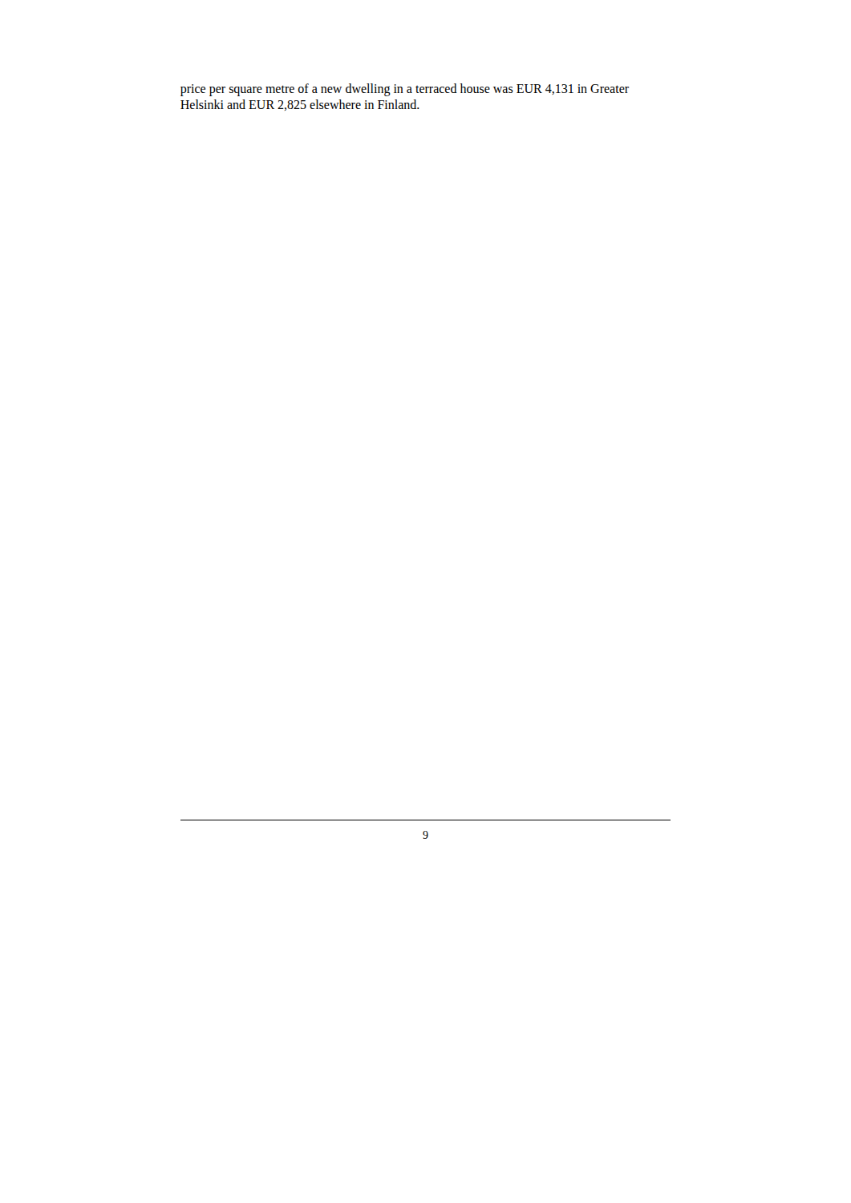price per square metre of a new dwelling in a terraced house was EUR 4,131 in Greater Helsinki and EUR 2,825 elsewhere in Finland.
9